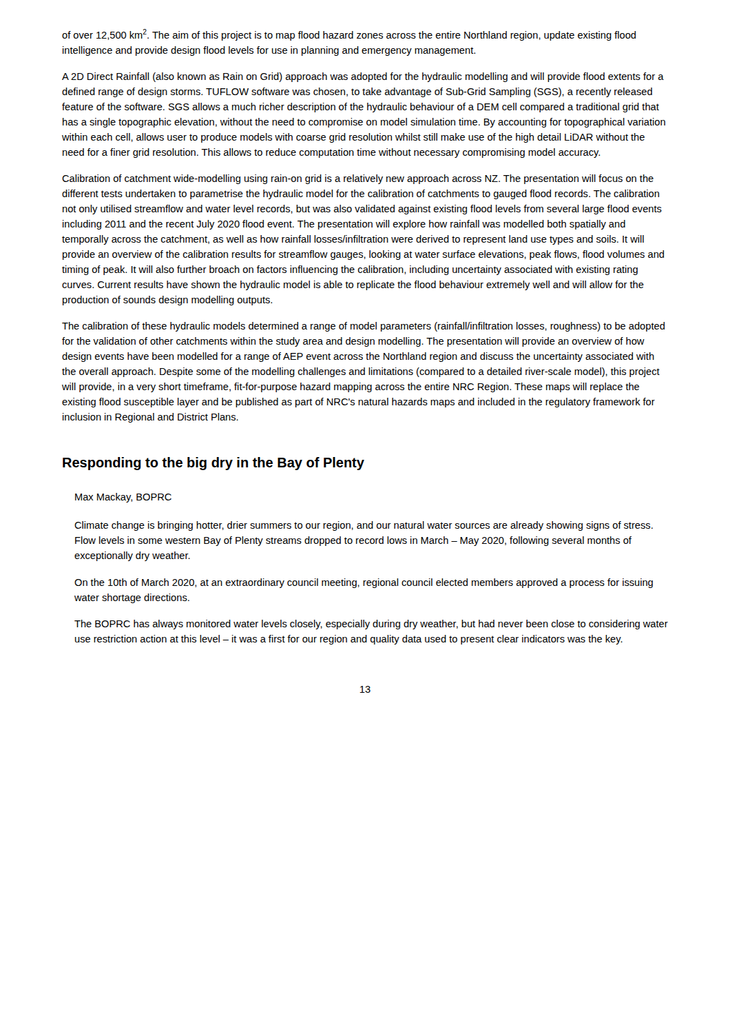of over 12,500 km2. The aim of this project is to map flood hazard zones across the entire Northland region, update existing flood intelligence and provide design flood levels for use in planning and emergency management.
A 2D Direct Rainfall (also known as Rain on Grid) approach was adopted for the hydraulic modelling and will provide flood extents for a defined range of design storms. TUFLOW software was chosen, to take advantage of Sub-Grid Sampling (SGS), a recently released feature of the software. SGS allows a much richer description of the hydraulic behaviour of a DEM cell compared a traditional grid that has a single topographic elevation, without the need to compromise on model simulation time. By accounting for topographical variation within each cell, allows user to produce models with coarse grid resolution whilst still make use of the high detail LiDAR without the need for a finer grid resolution. This allows to reduce computation time without necessary compromising model accuracy.
Calibration of catchment wide-modelling using rain-on grid is a relatively new approach across NZ. The presentation will focus on the different tests undertaken to parametrise the hydraulic model for the calibration of catchments to gauged flood records. The calibration not only utilised streamflow and water level records, but was also validated against existing flood levels from several large flood events including 2011 and the recent July 2020 flood event. The presentation will explore how rainfall was modelled both spatially and temporally across the catchment, as well as how rainfall losses/infiltration were derived to represent land use types and soils. It will provide an overview of the calibration results for streamflow gauges, looking at water surface elevations, peak flows, flood volumes and timing of peak. It will also further broach on factors influencing the calibration, including uncertainty associated with existing rating curves. Current results have shown the hydraulic model is able to replicate the flood behaviour extremely well and will allow for the production of sounds design modelling outputs.
The calibration of these hydraulic models determined a range of model parameters (rainfall/infiltration losses, roughness) to be adopted for the validation of other catchments within the study area and design modelling. The presentation will provide an overview of how design events have been modelled for a range of AEP event across the Northland region and discuss the uncertainty associated with the overall approach. Despite some of the modelling challenges and limitations (compared to a detailed river-scale model), this project will provide, in a very short timeframe, fit-for-purpose hazard mapping across the entire NRC Region. These maps will replace the existing flood susceptible layer and be published as part of NRC's natural hazards maps and included in the regulatory framework for inclusion in Regional and District Plans.
Responding to the big dry in the Bay of Plenty
Max Mackay, BOPRC
Climate change is bringing hotter, drier summers to our region, and our natural water sources are already showing signs of stress. Flow levels in some western Bay of Plenty streams dropped to record lows in March – May 2020, following several months of exceptionally dry weather.
On the 10th of March 2020, at an extraordinary council meeting, regional council elected members approved a process for issuing water shortage directions.
The BOPRC has always monitored water levels closely, especially during dry weather, but had never been close to considering water use restriction action at this level – it was a first for our region and quality data used to present clear indicators was the key.
13